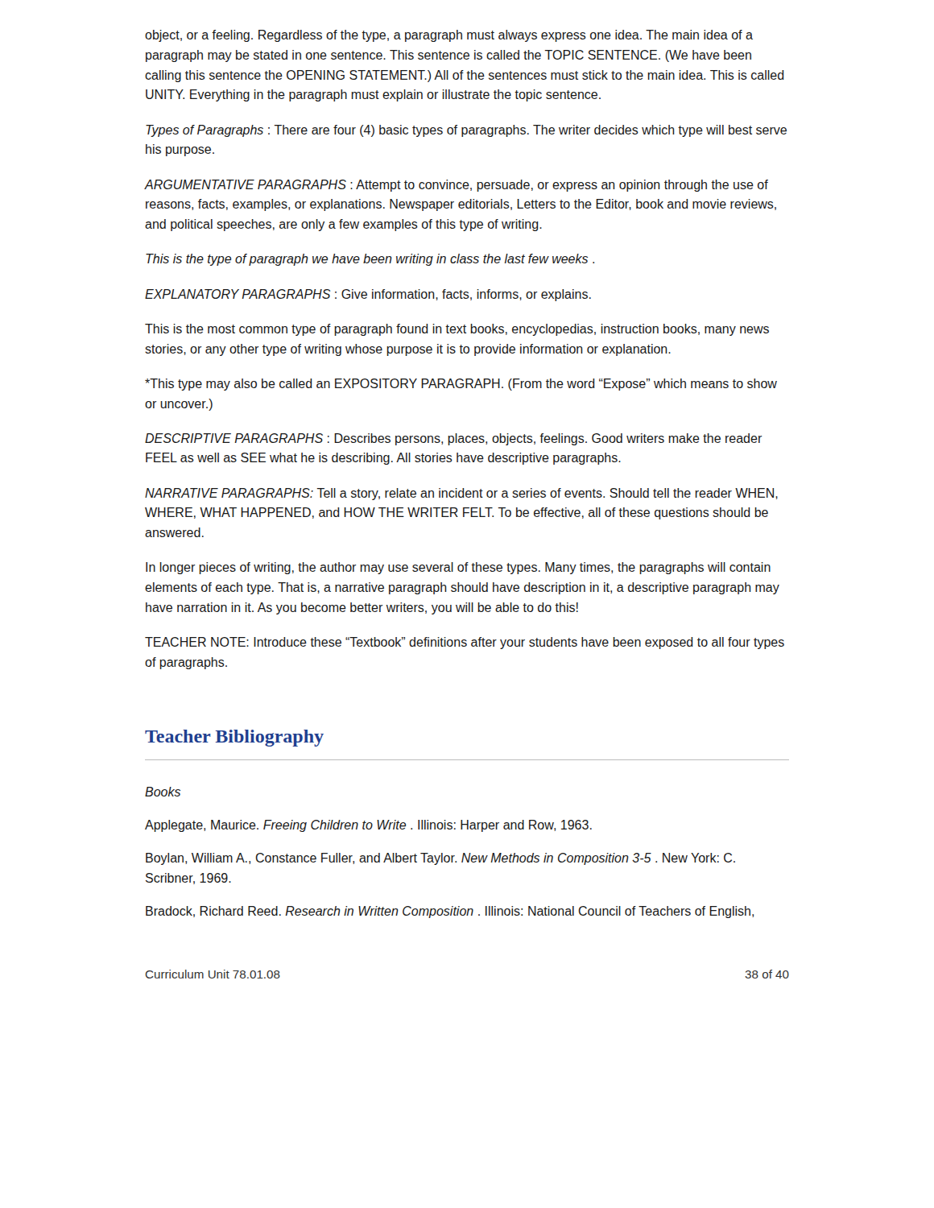object, or a feeling. Regardless of the type, a paragraph must always express one idea. The main idea of a paragraph may be stated in one sentence. This sentence is called the TOPIC SENTENCE. (We have been calling this sentence the OPENING STATEMENT.) All of the sentences must stick to the main idea. This is called UNITY. Everything in the paragraph must explain or illustrate the topic sentence.
Types of Paragraphs : There are four (4) basic types of paragraphs. The writer decides which type will best serve his purpose.
ARGUMENTATIVE PARAGRAPHS : Attempt to convince, persuade, or express an opinion through the use of reasons, facts, examples, or explanations. Newspaper editorials, Letters to the Editor, book and movie reviews, and political speeches, are only a few examples of this type of writing.
This is the type of paragraph we have been writing in class the last few weeks .
EXPLANATORY PARAGRAPHS : Give information, facts, informs, or explains.
This is the most common type of paragraph found in text books, encyclopedias, instruction books, many news stories, or any other type of writing whose purpose it is to provide information or explanation.
*This type may also be called an EXPOSITORY PARAGRAPH. (From the word “Expose” which means to show or uncover.)
DESCRIPTIVE PARAGRAPHS : Describes persons, places, objects, feelings. Good writers make the reader FEEL as well as SEE what he is describing. All stories have descriptive paragraphs.
NARRATIVE PARAGRAPHS: Tell a story, relate an incident or a series of events. Should tell the reader WHEN, WHERE, WHAT HAPPENED, and HOW THE WRITER FELT. To be effective, all of these questions should be answered.
In longer pieces of writing, the author may use several of these types. Many times, the paragraphs will contain elements of each type. That is, a narrative paragraph should have description in it, a descriptive paragraph may have narration in it. As you become better writers, you will be able to do this!
TEACHER NOTE: Introduce these “Textbook” definitions after your students have been exposed to all four types of paragraphs.
Teacher Bibliography
Books
Applegate, Maurice. Freeing Children to Write . Illinois: Harper and Row, 1963.
Boylan, William A., Constance Fuller, and Albert Taylor. New Methods in Composition 3-5 . New York: C. Scribner, 1969.
Bradock, Richard Reed. Research in Written Composition . Illinois: National Council of Teachers of English,
Curriculum Unit 78.01.08 38 of 40